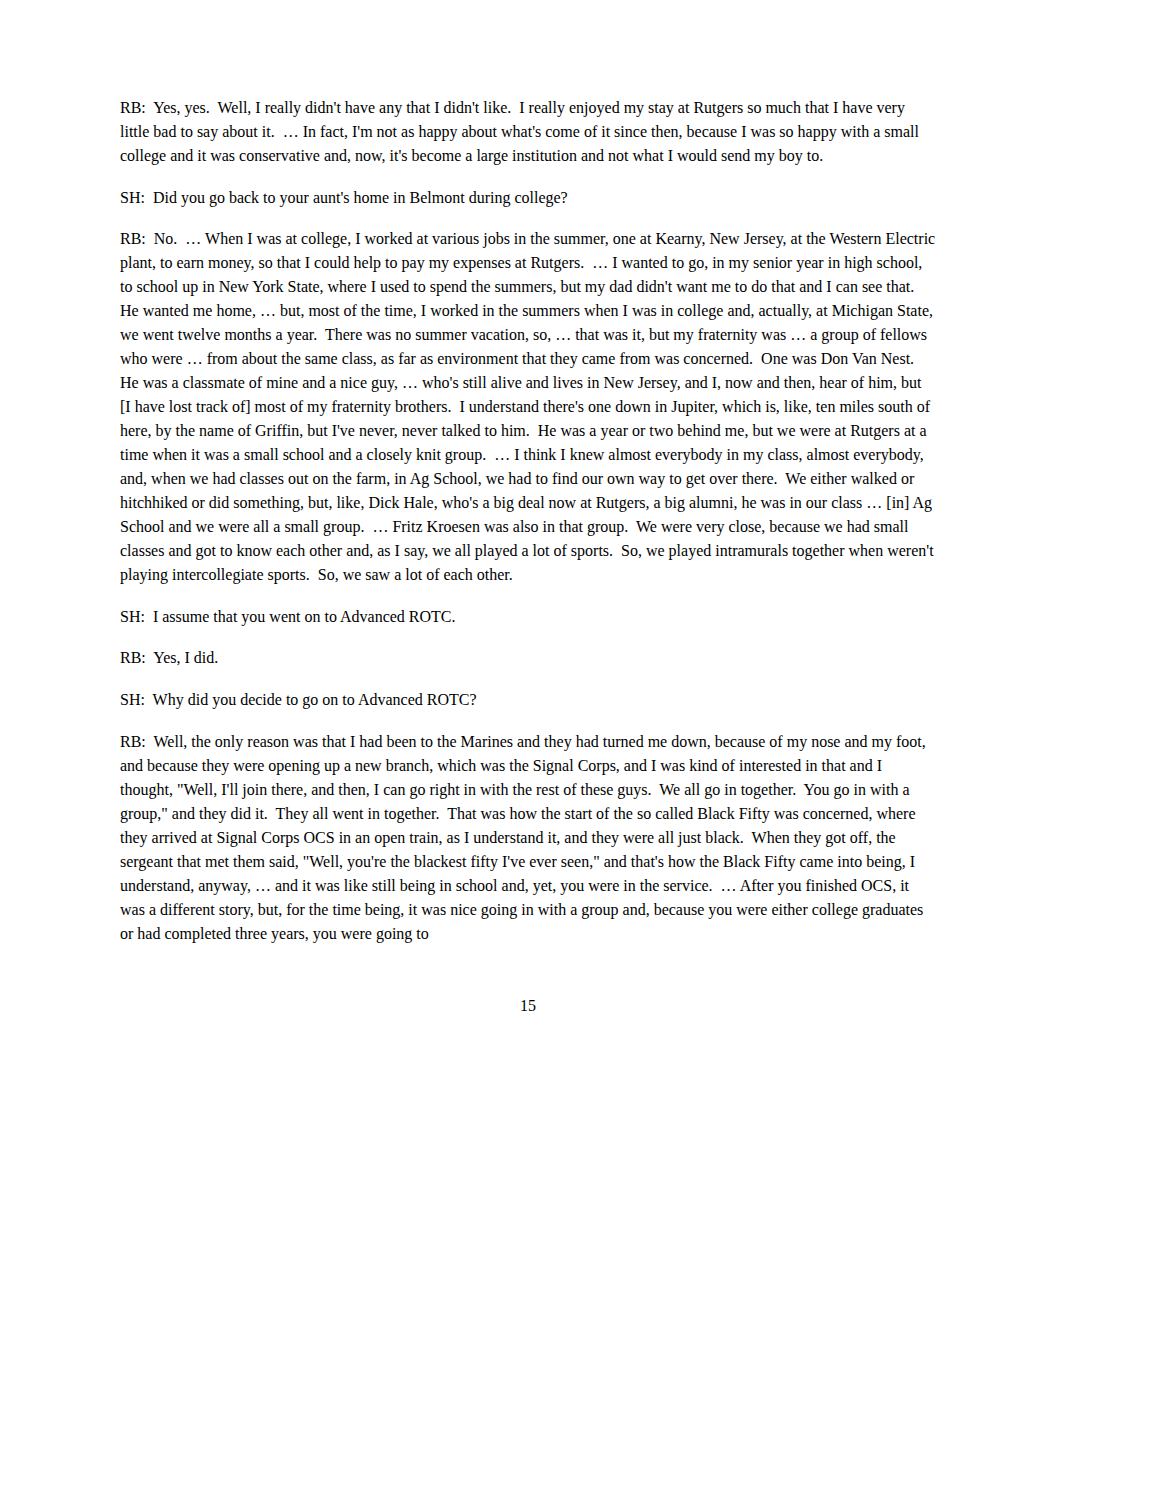RB: Yes, yes. Well, I really didn't have any that I didn't like. I really enjoyed my stay at Rutgers so much that I have very little bad to say about it. … In fact, I'm not as happy about what's come of it since then, because I was so happy with a small college and it was conservative and, now, it's become a large institution and not what I would send my boy to.
SH: Did you go back to your aunt's home in Belmont during college?
RB: No. … When I was at college, I worked at various jobs in the summer, one at Kearny, New Jersey, at the Western Electric plant, to earn money, so that I could help to pay my expenses at Rutgers. … I wanted to go, in my senior year in high school, to school up in New York State, where I used to spend the summers, but my dad didn't want me to do that and I can see that. He wanted me home, … but, most of the time, I worked in the summers when I was in college and, actually, at Michigan State, we went twelve months a year. There was no summer vacation, so, … that was it, but my fraternity was … a group of fellows who were … from about the same class, as far as environment that they came from was concerned. One was Don Van Nest. He was a classmate of mine and a nice guy, … who's still alive and lives in New Jersey, and I, now and then, hear of him, but [I have lost track of] most of my fraternity brothers. I understand there's one down in Jupiter, which is, like, ten miles south of here, by the name of Griffin, but I've never, never talked to him. He was a year or two behind me, but we were at Rutgers at a time when it was a small school and a closely knit group. … I think I knew almost everybody in my class, almost everybody, and, when we had classes out on the farm, in Ag School, we had to find our own way to get over there. We either walked or hitchhiked or did something, but, like, Dick Hale, who's a big deal now at Rutgers, a big alumni, he was in our class … [in] Ag School and we were all a small group. … Fritz Kroesen was also in that group. We were very close, because we had small classes and got to know each other and, as I say, we all played a lot of sports. So, we played intramurals together when weren't playing intercollegiate sports. So, we saw a lot of each other.
SH: I assume that you went on to Advanced ROTC.
RB: Yes, I did.
SH: Why did you decide to go on to Advanced ROTC?
RB: Well, the only reason was that I had been to the Marines and they had turned me down, because of my nose and my foot, and because they were opening up a new branch, which was the Signal Corps, and I was kind of interested in that and I thought, "Well, I'll join there, and then, I can go right in with the rest of these guys. We all go in together. You go in with a group," and they did it. They all went in together. That was how the start of the so called Black Fifty was concerned, where they arrived at Signal Corps OCS in an open train, as I understand it, and they were all just black. When they got off, the sergeant that met them said, "Well, you're the blackest fifty I've ever seen," and that's how the Black Fifty came into being, I understand, anyway, … and it was like still being in school and, yet, you were in the service. … After you finished OCS, it was a different story, but, for the time being, it was nice going in with a group and, because you were either college graduates or had completed three years, you were going to
15